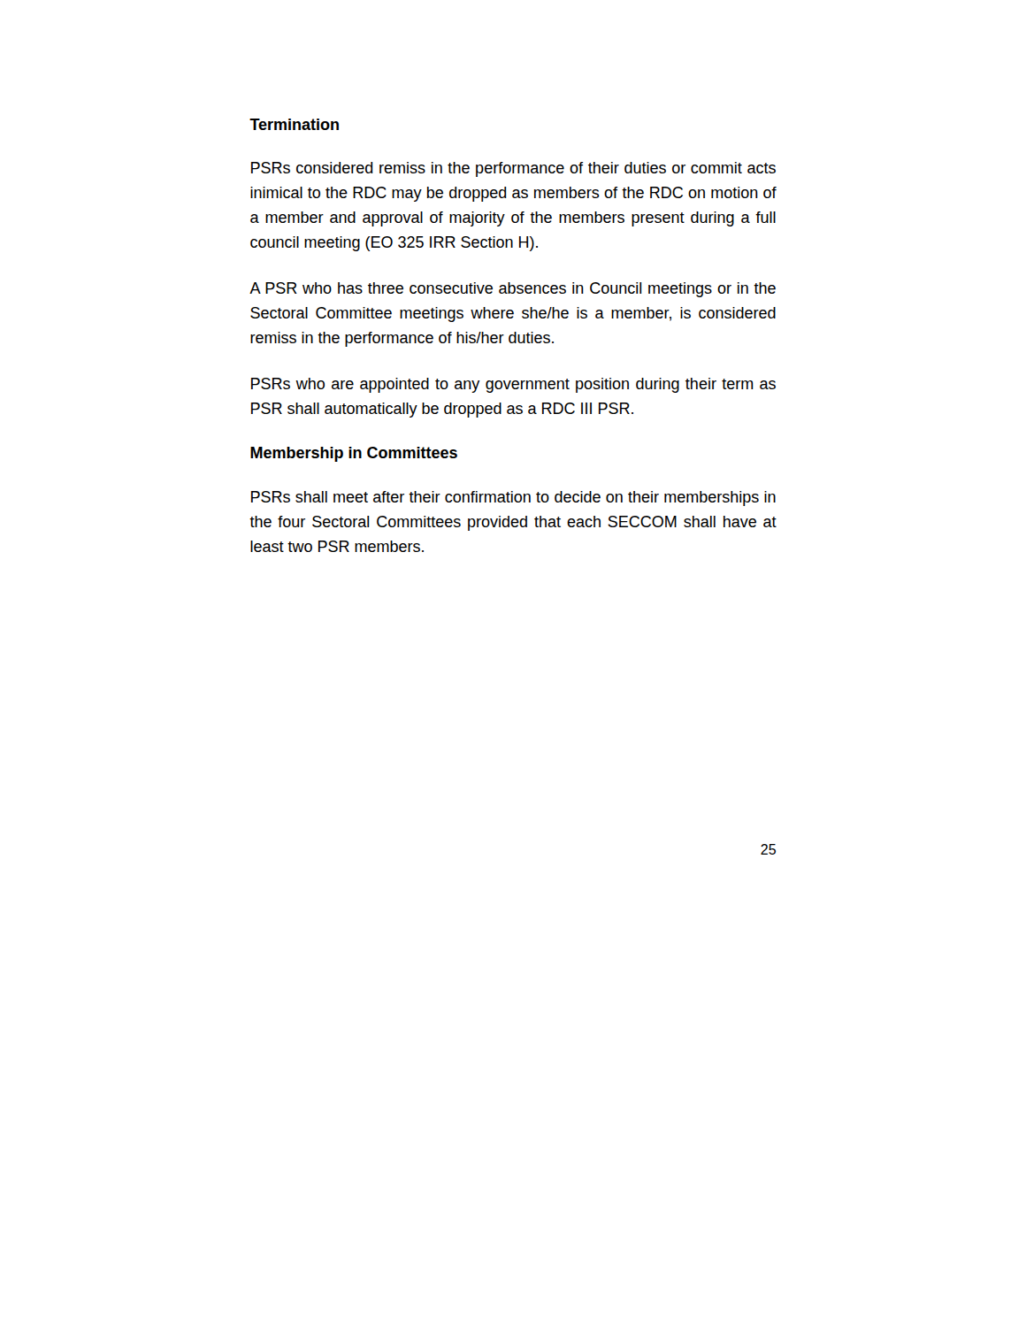Termination
PSRs considered remiss in the performance of their duties or commit acts inimical to the RDC may be dropped as members of the RDC on motion of a member and approval of majority of the members present during a full council meeting (EO 325 IRR Section H).
A PSR who has three consecutive absences in Council meetings or in the Sectoral Committee meetings where she/he is a member, is considered remiss in the performance of his/her duties.
PSRs who are appointed to any government position during their term as PSR shall automatically be dropped as a RDC III PSR.
Membership in Committees
PSRs shall meet after their confirmation to decide on their memberships in the four Sectoral Committees provided that each SECCOM shall have at least two PSR members.
25